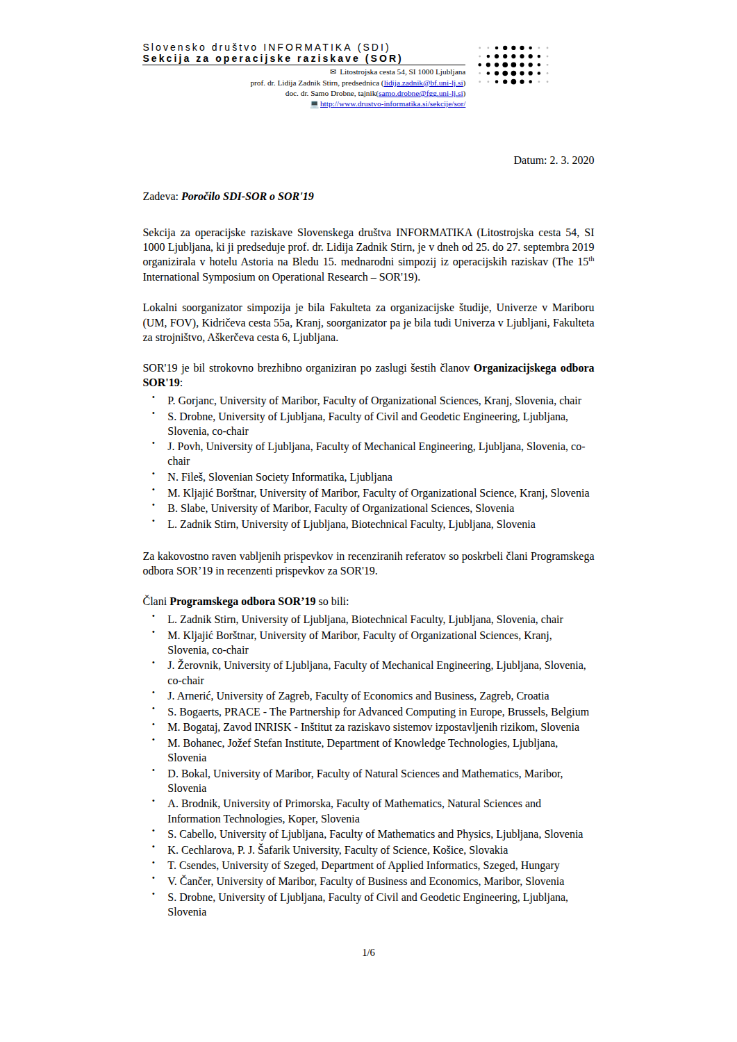Slovensko društvo INFORMATIKA (SDI)
Sekcija za operacijske raziskave (SOR)
✉ Litostrojska cesta 54, SI 1000 Ljubljana
prof. dr. Lidija Zadnik Stirn, predsednica (lidija.zadnik@bf.uni-lj.si)
doc. dr. Samo Drobne, tajnik(samo.drobne@fgg.uni-lj.si)
💻http://www.drustvo-informatika.si/sekcije/sor/
Datum: 2. 3. 2020
Zadeva: Poročilo SDI-SOR o SOR'19
Sekcija za operacijske raziskave Slovenskega društva INFORMATIKA (Litostrojska cesta 54, SI 1000 Ljubljana, ki ji predseduje prof. dr. Lidija Zadnik Stirn, je v dneh od 25. do 27. septembra 2019 organizirala v hotelu Astoria na Bledu 15. mednarodni simpozij iz operacijskih raziskav (The 15th International Symposium on Operational Research – SOR'19).
Lokalni soorganizator simpozija je bila Fakulteta za organizacijske študije, Univerze v Mariboru (UM, FOV), Kidričeva cesta 55a, Kranj, soorganizator pa je bila tudi Univerza v Ljubljani, Fakulteta za strojništvo, Aškerčeva cesta 6, Ljubljana.
SOR'19 je bil strokovno brezhibno organiziran po zaslugi šestih članov Organizacijskega odbora SOR'19:
P. Gorjanc, University of Maribor, Faculty of Organizational Sciences, Kranj, Slovenia, chair
S. Drobne, University of Ljubljana, Faculty of Civil and Geodetic Engineering, Ljubljana, Slovenia, co-chair
J. Povh, University of Ljubljana, Faculty of Mechanical Engineering, Ljubljana, Slovenia, co-chair
N. Fileš, Slovenian Society Informatika, Ljubljana
M. Kljajić Borštnar, University of Maribor, Faculty of Organizational Science, Kranj, Slovenia
B. Slabe, University of Maribor, Faculty of Organizational Sciences, Slovenia
L. Zadnik Stirn, University of Ljubljana, Biotechnical Faculty, Ljubljana, Slovenia
Za kakovostno raven vabljenih prispevkov in recenziranih referatov so poskrbeli člani Programskega odbora SOR’19 in recenzenti prispevkov za SOR'19.
Člani Programskega odbora SOR’19 so bili:
L. Zadnik Stirn, University of Ljubljana, Biotechnical Faculty, Ljubljana, Slovenia, chair
M. Kljajić Borštnar, University of Maribor, Faculty of Organizational Sciences, Kranj, Slovenia, co-chair
J. Žerovnik, University of Ljubljana, Faculty of Mechanical Engineering, Ljubljana, Slovenia, co-chair
J. Arnerić, University of Zagreb, Faculty of Economics and Business, Zagreb, Croatia
S. Bogaerts, PRACE - The Partnership for Advanced Computing in Europe, Brussels, Belgium
M. Bogataj, Zavod INRISK - Inštitut za raziskavo sistemov izpostavljenih rizikom, Slovenia
M. Bohanec, Jožef Stefan Institute, Department of Knowledge Technologies, Ljubljana, Slovenia
D. Bokal, University of Maribor, Faculty of Natural Sciences and Mathematics, Maribor, Slovenia
A. Brodnik, University of Primorska, Faculty of Mathematics, Natural Sciences and Information Technologies, Koper, Slovenia
S. Cabello, University of Ljubljana, Faculty of Mathematics and Physics, Ljubljana, Slovenia
K. Cechlarova, P. J. Šafarik University, Faculty of Science, Košice, Slovakia
T. Csendes, University of Szeged, Department of Applied Informatics, Szeged, Hungary
V. Čančer, University of Maribor, Faculty of Business and Economics, Maribor, Slovenia
S. Drobne, University of Ljubljana, Faculty of Civil and Geodetic Engineering, Ljubljana, Slovenia
1/6